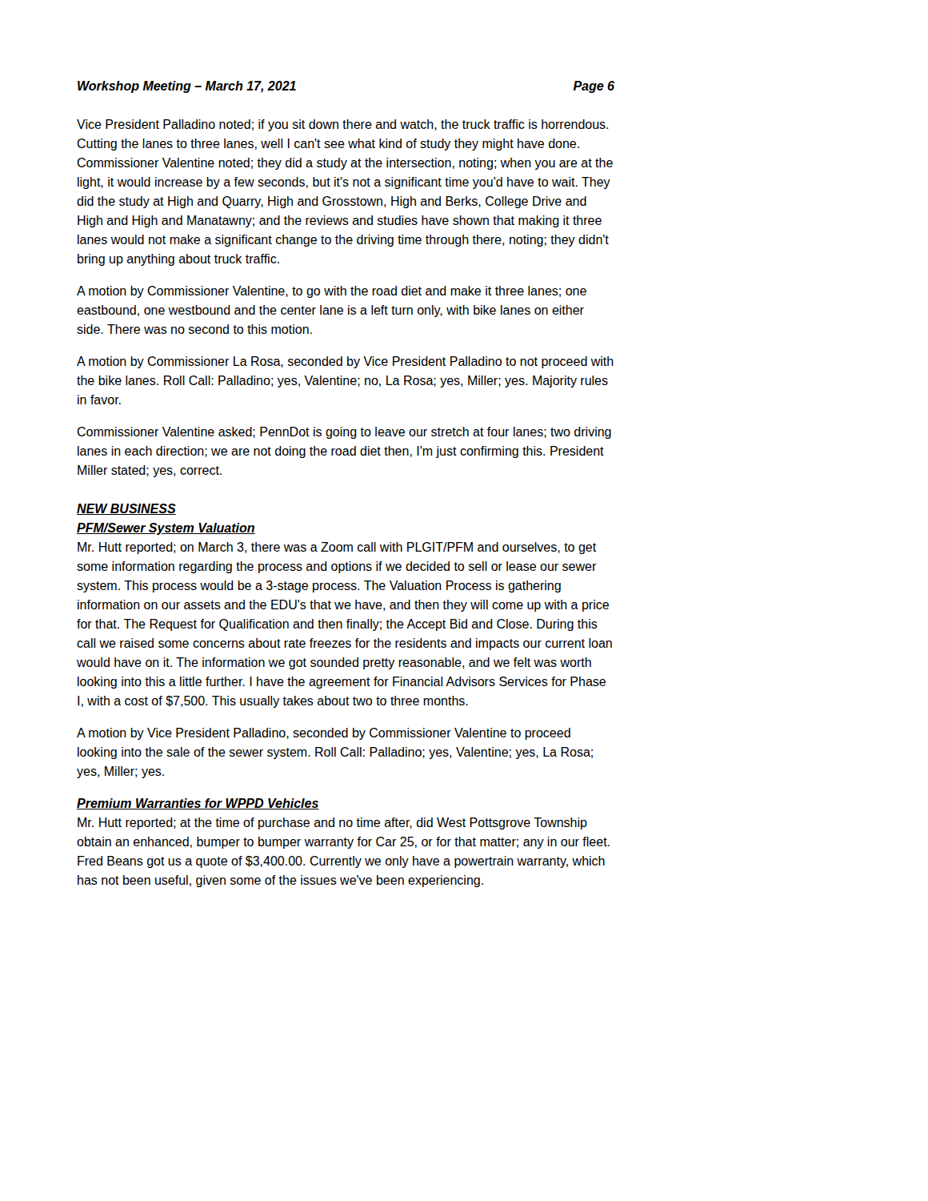Workshop Meeting – March 17, 2021 Page 6
Vice President Palladino noted; if you sit down there and watch, the truck traffic is horrendous. Cutting the lanes to three lanes, well I can't see what kind of study they might have done. Commissioner Valentine noted; they did a study at the intersection, noting; when you are at the light, it would increase by a few seconds, but it's not a significant time you'd have to wait. They did the study at High and Quarry, High and Grosstown, High and Berks, College Drive and High and High and Manatawny; and the reviews and studies have shown that making it three lanes would not make a significant change to the driving time through there, noting; they didn't bring up anything about truck traffic.
A motion by Commissioner Valentine, to go with the road diet and make it three lanes; one eastbound, one westbound and the center lane is a left turn only, with bike lanes on either side. There was no second to this motion.
A motion by Commissioner La Rosa, seconded by Vice President Palladino to not proceed with the bike lanes. Roll Call: Palladino; yes, Valentine; no, La Rosa; yes, Miller; yes. Majority rules in favor.
Commissioner Valentine asked; PennDot is going to leave our stretch at four lanes; two driving lanes in each direction; we are not doing the road diet then, I'm just confirming this. President Miller stated; yes, correct.
New Business
PFM/Sewer System Valuation
Mr. Hutt reported; on March 3, there was a Zoom call with PLGIT/PFM and ourselves, to get some information regarding the process and options if we decided to sell or lease our sewer system. This process would be a 3-stage process. The Valuation Process is gathering information on our assets and the EDU's that we have, and then they will come up with a price for that. The Request for Qualification and then finally; the Accept Bid and Close. During this call we raised some concerns about rate freezes for the residents and impacts our current loan would have on it. The information we got sounded pretty reasonable, and we felt was worth looking into this a little further. I have the agreement for Financial Advisors Services for Phase I, with a cost of $7,500. This usually takes about two to three months.
A motion by Vice President Palladino, seconded by Commissioner Valentine to proceed looking into the sale of the sewer system. Roll Call: Palladino; yes, Valentine; yes, La Rosa; yes, Miller; yes.
Premium Warranties for WPPD Vehicles
Mr. Hutt reported; at the time of purchase and no time after, did West Pottsgrove Township obtain an enhanced, bumper to bumper warranty for Car 25, or for that matter; any in our fleet. Fred Beans got us a quote of $3,400.00. Currently we only have a powertrain warranty, which has not been useful, given some of the issues we've been experiencing.